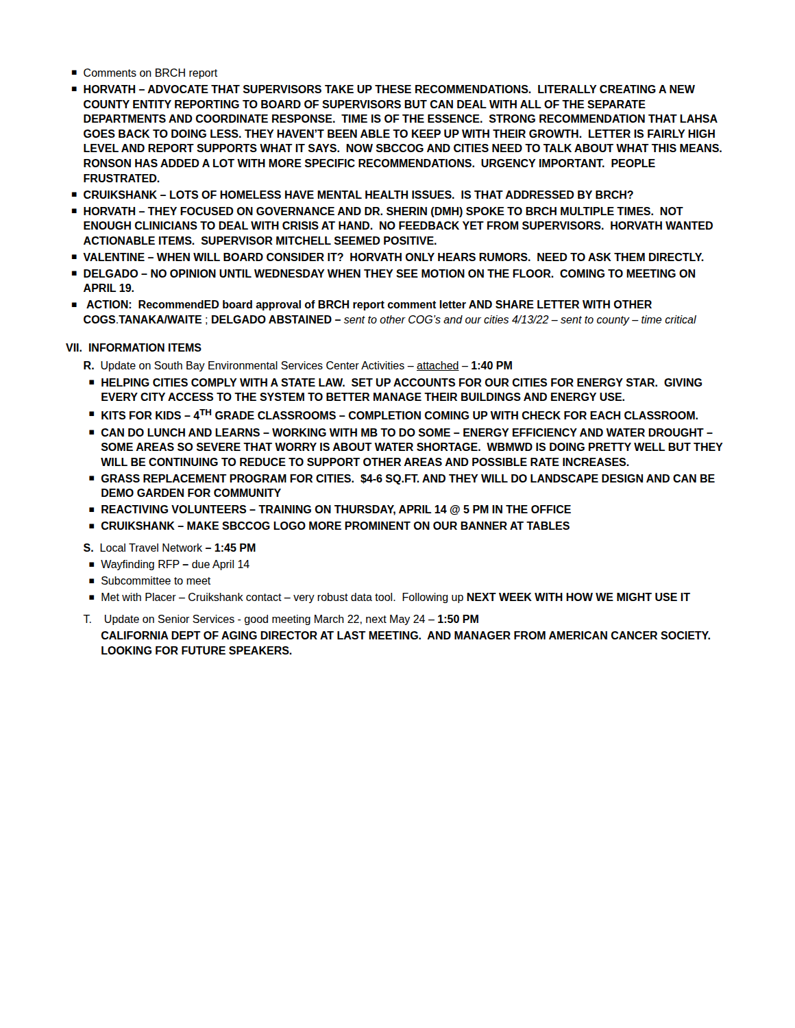Comments on BRCH report
HORVATH – ADVOCATE THAT SUPERVISORS TAKE UP THESE RECOMMENDATIONS. LITERALLY CREATING A NEW COUNTY ENTITY REPORTING TO BOARD OF SUPERVISORS BUT CAN DEAL WITH ALL OF THE SEPARATE DEPARTMENTS AND COORDINATE RESPONSE. TIME IS OF THE ESSENCE. STRONG RECOMMENDATION THAT LAHSA GOES BACK TO DOING LESS. THEY HAVEN’T BEEN ABLE TO KEEP UP WITH THEIR GROWTH. LETTER IS FAIRLY HIGH LEVEL AND REPORT SUPPORTS WHAT IT SAYS. NOW SBCCOG AND CITIES NEED TO TALK ABOUT WHAT THIS MEANS. RONSON HAS ADDED A LOT WITH MORE SPECIFIC RECOMMENDATIONS. URGENCY IMPORTANT. PEOPLE FRUSTRATED.
CRUIKSHANK – LOTS OF HOMELESS HAVE MENTAL HEALTH ISSUES. IS THAT ADDRESSED BY BRCH?
HORVATH – THEY FOCUSED ON GOVERNANCE AND DR. SHERIN (DMH) SPOKE TO BRCH MULTIPLE TIMES. NOT ENOUGH CLINICIANS TO DEAL WITH CRISIS AT HAND. NO FEEDBACK YET FROM SUPERVISORS. HORVATH WANTED ACTIONABLE ITEMS. SUPERVISOR MITCHELL SEEMED POSITIVE.
VALENTINE – WHEN WILL BOARD CONSIDER IT? HORVATH ONLY HEARS RUMORS. NEED TO ASK THEM DIRECTLY.
DELGADO – NO OPINION UNTIL WEDNESDAY WHEN THEY SEE MOTION ON THE FLOOR. COMING TO MEETING ON APRIL 19.
ACTION: RecommendED board approval of BRCH report comment letter AND SHARE LETTER WITH OTHER COGS.TANAKA/WAITE ; DELGADO ABSTAINED – sent to other COG’s and our cities 4/13/22 – sent to county – time critical
VII. INFORMATION ITEMS
R. Update on South Bay Environmental Services Center Activities – attached – 1:40 PM
HELPING CITIES COMPLY WITH A STATE LAW. SET UP ACCOUNTS FOR OUR CITIES FOR ENERGY STAR. GIVING EVERY CITY ACCESS TO THE SYSTEM TO BETTER MANAGE THEIR BUILDINGS AND ENERGY USE.
KITS FOR KIDS – 4TH GRADE CLASSROOMS – COMPLETION COMING UP WITH CHECK FOR EACH CLASSROOM.
CAN DO LUNCH AND LEARNS – WORKING WITH MB TO DO SOME – ENERGY EFFICIENCY AND WATER DROUGHT – SOME AREAS SO SEVERE THAT WORRY IS ABOUT WATER SHORTAGE. WBMWD IS DOING PRETTY WELL BUT THEY WILL BE CONTINUING TO REDUCE TO SUPPORT OTHER AREAS AND POSSIBLE RATE INCREASES.
GRASS REPLACEMENT PROGRAM FOR CITIES. $4-6 SQ.FT. AND THEY WILL DO LANDSCAPE DESIGN AND CAN BE DEMO GARDEN FOR COMMUNITY
REACTIVING VOLUNTEERS – TRAINING ON THURSDAY, APRIL 14 @ 5 PM IN THE OFFICE
CRUIKSHANK – MAKE SBCCOG LOGO MORE PROMINENT ON OUR BANNER AT TABLES
S. Local Travel Network – 1:45 PM
Wayfinding RFP – due April 14
Subcommittee to meet
Met with Placer – Cruikshank contact – very robust data tool. Following up NEXT WEEK WITH HOW WE MIGHT USE IT
T. Update on Senior Services - good meeting March 22, next May 24 – 1:50 PM
CALIFORNIA DEPT OF AGING DIRECTOR AT LAST MEETING. AND MANAGER FROM AMERICAN CANCER SOCIETY. LOOKING FOR FUTURE SPEAKERS.